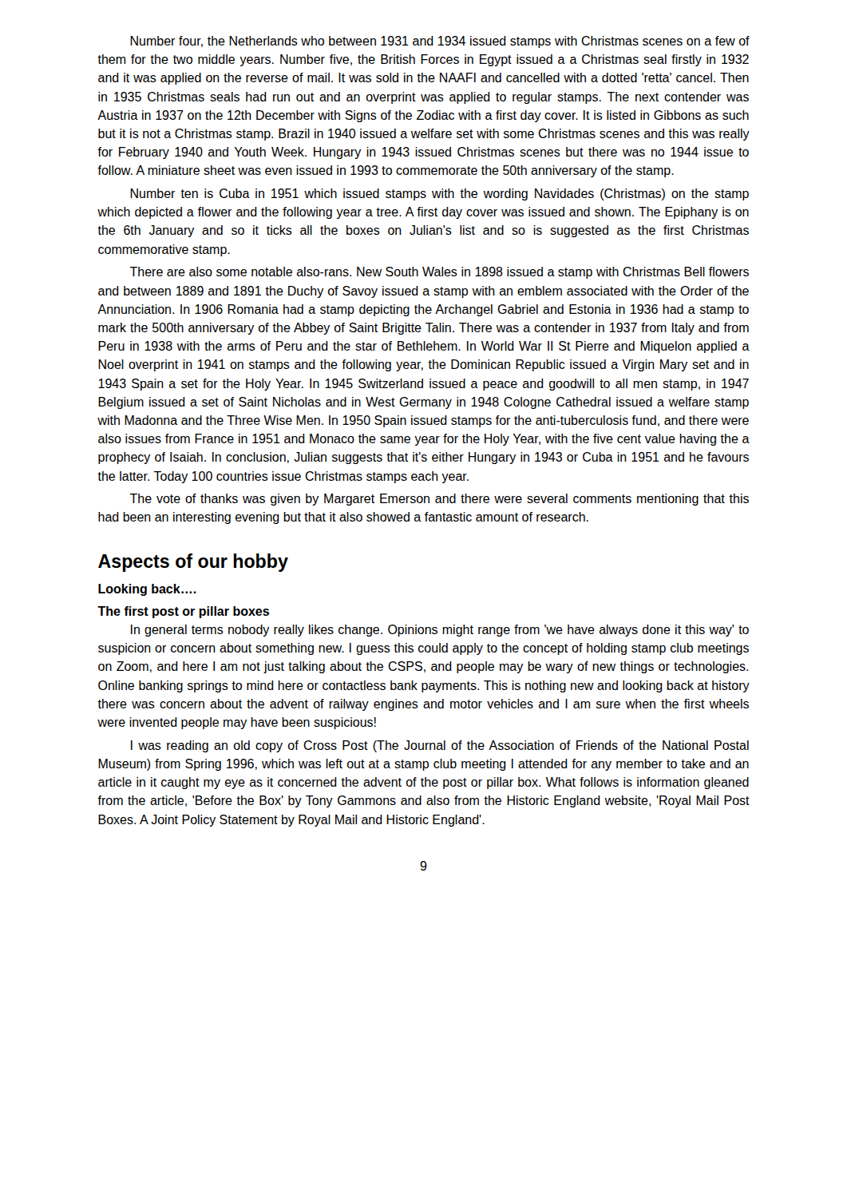Number four, the Netherlands who between 1931 and 1934 issued stamps with Christmas scenes on a few of them for the two middle years. Number five, the British Forces in Egypt issued a a Christmas seal firstly in 1932 and it was applied on the reverse of mail. It was sold in the NAAFI and cancelled with a dotted 'retta' cancel. Then in 1935 Christmas seals had run out and an overprint was applied to regular stamps. The next contender was Austria in 1937 on the 12th December with Signs of the Zodiac with a first day cover. It is listed in Gibbons as such but it is not a Christmas stamp. Brazil in 1940 issued a welfare set with some Christmas scenes and this was really for February 1940 and Youth Week. Hungary in 1943 issued Christmas scenes but there was no 1944 issue to follow. A miniature sheet was even issued in 1993 to commemorate the 50th anniversary of the stamp.
Number ten is Cuba in 1951 which issued stamps with the wording Navidades (Christmas) on the stamp which depicted a flower and the following year a tree. A first day cover was issued and shown. The Epiphany is on the 6th January and so it ticks all the boxes on Julian's list and so is suggested as the first Christmas commemorative stamp.
There are also some notable also-rans. New South Wales in 1898 issued a stamp with Christmas Bell flowers and between 1889 and 1891 the Duchy of Savoy issued a stamp with an emblem associated with the Order of the Annunciation. In 1906 Romania had a stamp depicting the Archangel Gabriel and Estonia in 1936 had a stamp to mark the 500th anniversary of the Abbey of Saint Brigitte Talin. There was a contender in 1937 from Italy and from Peru in 1938 with the arms of Peru and the star of Bethlehem. In World War II St Pierre and Miquelon applied a Noel overprint in 1941 on stamps and the following year, the Dominican Republic issued a Virgin Mary set and in 1943 Spain a set for the Holy Year. In 1945 Switzerland issued a peace and goodwill to all men stamp, in 1947 Belgium issued a set of Saint Nicholas and in West Germany in 1948 Cologne Cathedral issued a welfare stamp with Madonna and the Three Wise Men. In 1950 Spain issued stamps for the anti-tuberculosis fund, and there were also issues from France in 1951 and Monaco the same year for the Holy Year, with the five cent value having the a prophecy of Isaiah. In conclusion, Julian suggests that it's either Hungary in 1943 or Cuba in 1951 and he favours the latter. Today 100 countries issue Christmas stamps each year.
The vote of thanks was given by Margaret Emerson and there were several comments mentioning that this had been an interesting evening but that it also showed a fantastic amount of research.
Aspects of our hobby
Looking back….
The first post or pillar boxes
In general terms nobody really likes change. Opinions might range from 'we have always done it this way' to suspicion or concern about something new. I guess this could apply to the concept of holding stamp club meetings on Zoom, and here I am not just talking about the CSPS, and people may be wary of new things or technologies. Online banking springs to mind here or contactless bank payments. This is nothing new and looking back at history there was concern about the advent of railway engines and motor vehicles and I am sure when the first wheels were invented people may have been suspicious!
I was reading an old copy of Cross Post (The Journal of the Association of Friends of the National Postal Museum) from Spring 1996, which was left out at a stamp club meeting I attended for any member to take and an article in it caught my eye as it concerned the advent of the post or pillar box. What follows is information gleaned from the article, 'Before the Box' by Tony Gammons and also from the Historic England website, 'Royal Mail Post Boxes. A Joint Policy Statement by Royal Mail and Historic England'.
9